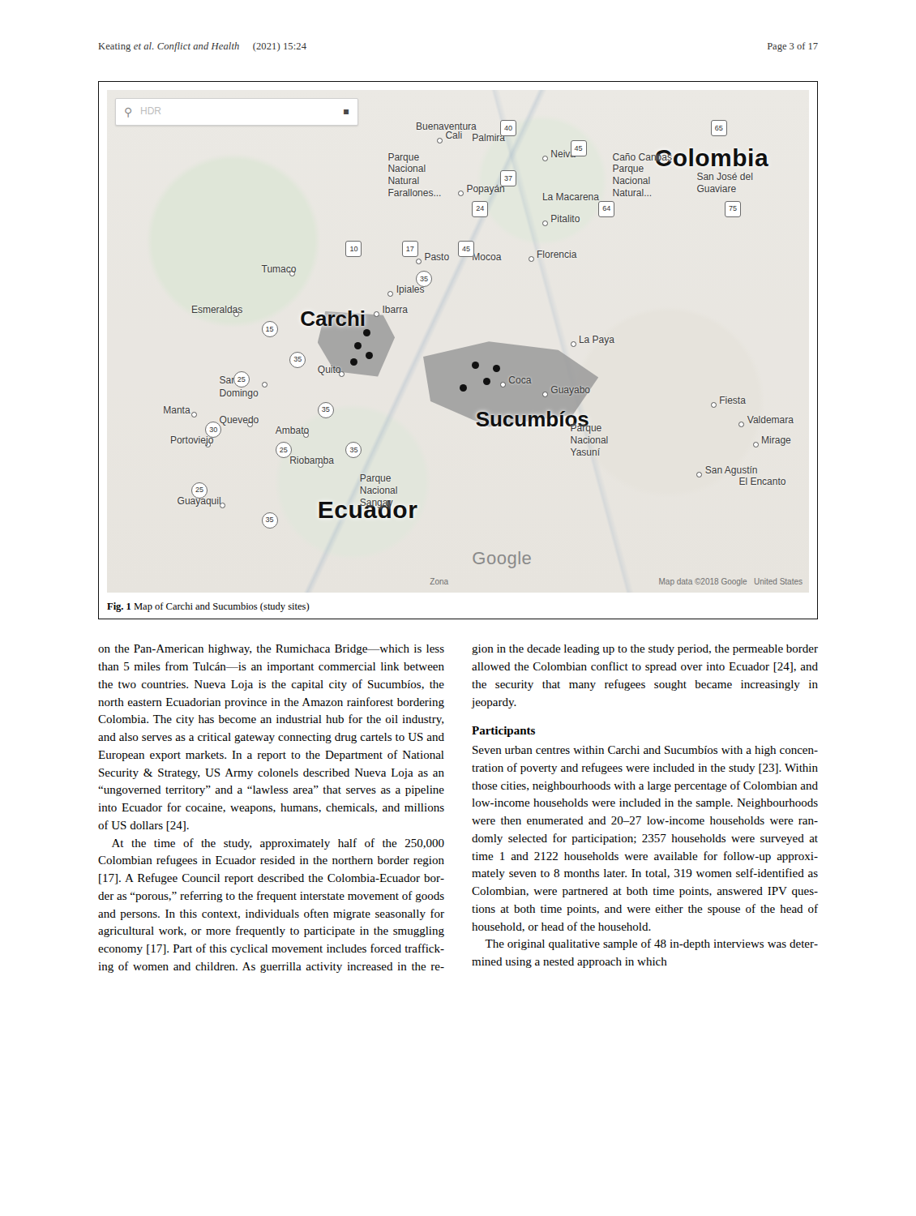Keating et al. Conflict and Health (2021) 15:24
Page 3 of 17
⚲ HDR ◆
Carchi
Sucumbíos
Colombia
Ecuador
Cali
Palmira
Neiva
Popayán
Pitalito
Florencia
Pasto
Mocoa
Tumaco
Ipiales
Ibarra
Esmeraldas
Quito
Santo
Domingo
Manta
Quevedo
Ambato
Portoviejo
Riobamba
Guayaquil
Coca
Guayabo
La Paya
Fiesta
Valdemara
Mirage
San Agustín
El Encanto
Buenaventura
Parque
Nacional
Natural
Farallones...
Caño Canoas
Parque
Nacional
Natural...
San José del
Guaviare
La Macarena
Parque
Nacional
Yasuní
Parque
Nacional
Sangay
40
45
65
37
24
64
75
45
17
10
35
15
35
25
35
30
25
35
25
35
Google
Zona
Map data ©2018 Google United States
Fig. 1 Map of Carchi and Sucumbios (study sites)
on the Pan-American highway, the Rumichaca Bridge—which is less than 5 miles from Tulcán—is an important commercial link between the two countries. Nueva Loja is the capital city of Sucumbíos, the north eastern Ecuadorian province in the Amazon rainforest bordering Colombia. The city has become an industrial hub for the oil industry, and also serves as a critical gateway connecting drug cartels to US and European export markets. In a report to the Department of National Security & Strategy, US Army colonels described Nueva Loja as an “ungoverned territory” and a “lawless area” that serves as a pipeline into Ecuador for cocaine, weapons, humans, chemicals, and millions of US dollars [24].
At the time of the study, approximately half of the 250,000 Colombian refugees in Ecuador resided in the northern border region [17]. A Refugee Council report described the Colombia-Ecuador border as “porous,” referring to the frequent interstate movement of goods and persons. In this context, individuals often migrate seasonally for agricultural work, or more frequently to participate in the smuggling economy [17]. Part of this cyclical movement includes forced trafficking of women and children. As guerrilla activity increased in the region in the decade leading up to the study period, the permeable border allowed the Colombian conflict to spread over into Ecuador [24], and the security that many refugees sought became increasingly in jeopardy.
Participants
Seven urban centres within Carchi and Sucumbíos with a high concentration of poverty and refugees were included in the study [23]. Within those cities, neighbourhoods with a large percentage of Colombian and low-income households were included in the sample. Neighbourhoods were then enumerated and 20–27 low-income households were randomly selected for participation; 2357 households were surveyed at time 1 and 2122 households were available for follow-up approximately seven to 8 months later. In total, 319 women self-identified as Colombian, were partnered at both time points, answered IPV questions at both time points, and were either the spouse of the head of household, or head of the household.
The original qualitative sample of 48 in-depth interviews was determined using a nested approach in which